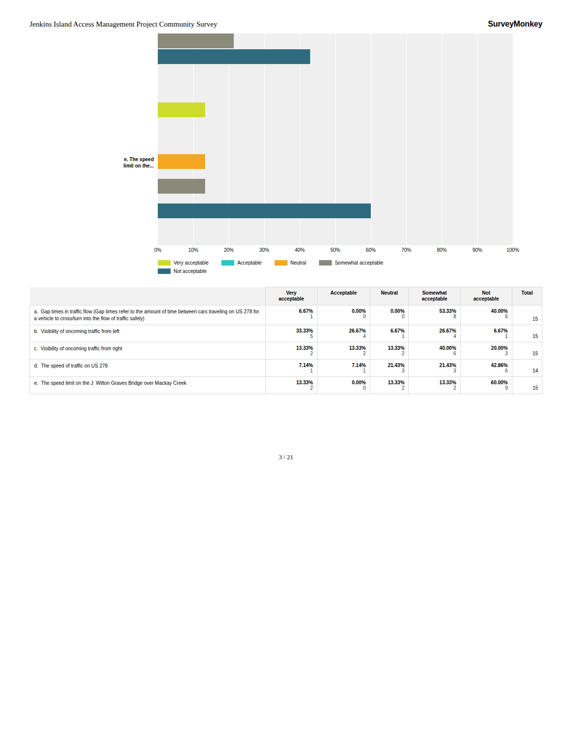Jenkins Island Access Management Project Community Survey
SurveyMonkey
e. The speed
limit on the...
0% 10% 20% 30% 40% 50% 60% 70% 80% 90% 100%
Very acceptable Acceptable Neutral Somewhat acceptable
Not acceptable
| | Very acceptable | Acceptable | Neutral | Somewhat acceptable | Not acceptable | Total |
| --- | --- | --- | --- | --- | --- | --- |
| a. Gap times in traffic flow (Gap times refer to the amount of time between cars traveling on US 278 for a vehicle to cross/turn into the flow of traffic safely) | 6.67% 1 | 0.00% 0 | 0.00% 0 | 53.33% 8 | 40.00% 6 | 15 |
| b. Visibility of oncoming traffic from left | 33.33% 5 | 26.67% 4 | 6.67% 1 | 26.67% 4 | 6.67% 1 | 15 |
| c. Visibility of oncoming traffic from right | 13.33% 2 | 13.33% 2 | 13.33% 2 | 40.00% 6 | 20.00% 3 | 15 |
| d. The speed of traffic on US 278 | 7.14% 1 | 7.14% 1 | 21.43% 3 | 21.43% 3 | 42.86% 6 | 14 |
| e. The speed limit on the J. Wilton Graves Bridge over Mackay Creek | 13.33% 2 | 0.00% 0 | 13.33% 2 | 13.33% 2 | 60.00% 9 | 15 |
3 / 21